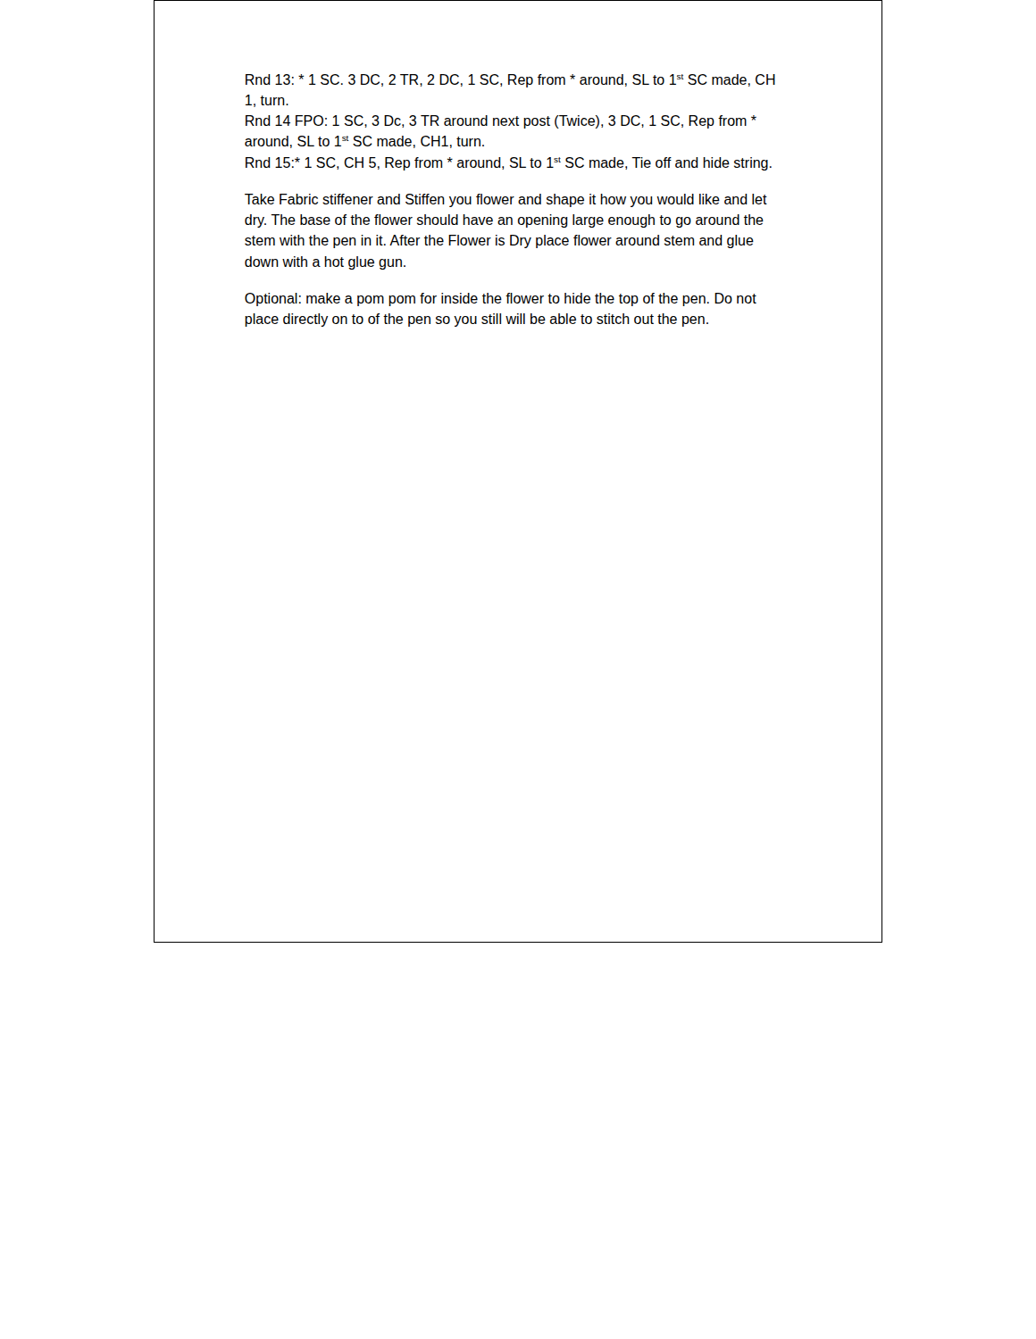Rnd 13: * 1 SC. 3 DC, 2 TR, 2 DC, 1 SC, Rep from * around, SL to 1st SC made, CH 1, turn.
Rnd 14 FPO: 1 SC, 3 Dc, 3 TR around next post (Twice), 3 DC, 1 SC, Rep from * around, SL to 1st SC made, CH1, turn.
Rnd 15:* 1 SC, CH 5, Rep from * around, SL to 1st SC made, Tie off and hide string.
Take Fabric stiffener and Stiffen you flower and shape it how you would like and let dry. The base of the flower should have an opening large enough to go around the stem with the pen in it. After the Flower is Dry place flower around stem and glue down with a hot glue gun.
Optional: make a pom pom for inside the flower to hide the top of the pen. Do not place directly on to of the pen so you still will be able to stitch out the pen.